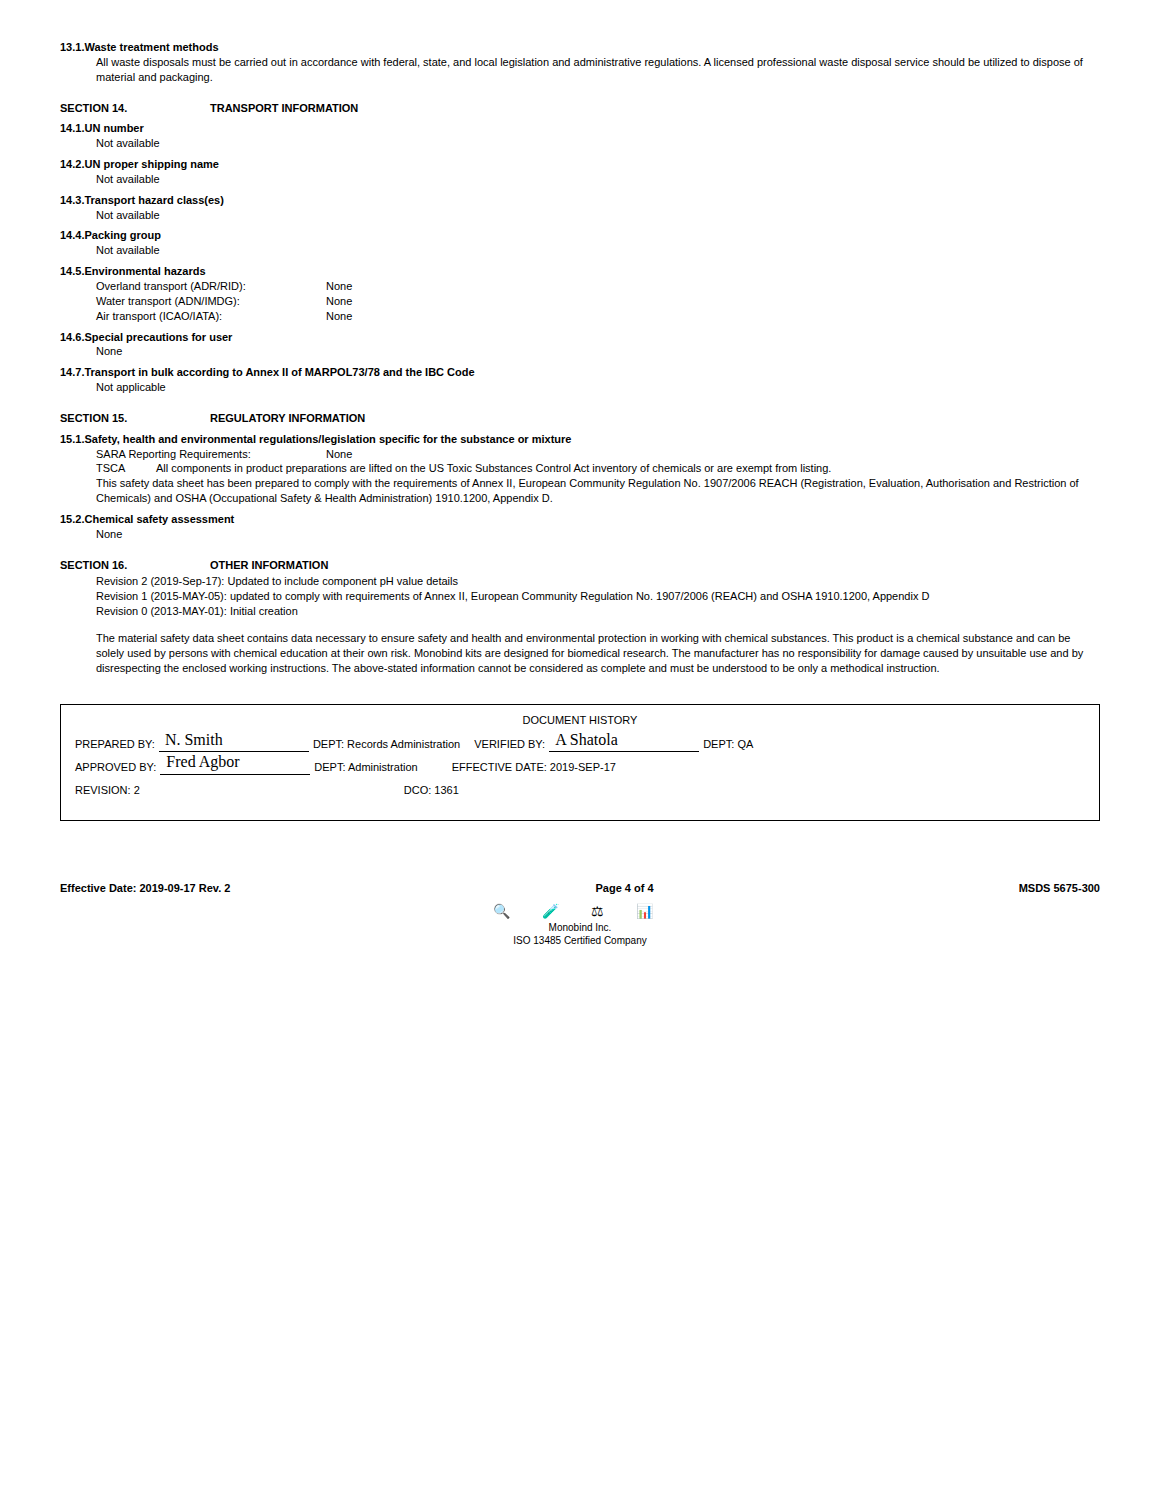13.1.Waste treatment methods
All waste disposals must be carried out in accordance with federal, state, and local legislation and administrative regulations. A licensed professional waste disposal service should be utilized to dispose of material and packaging.
SECTION 14. TRANSPORT INFORMATION
14.1.UN number
Not available
14.2.UN proper shipping name
Not available
14.3.Transport hazard class(es)
Not available
14.4.Packing group
Not available
14.5.Environmental hazards
Overland transport (ADR/RID): None
Water transport (ADN/IMDG): None
Air transport (ICAO/IATA): None
14.6.Special precautions for user
None
14.7.Transport in bulk according to Annex II of MARPOL73/78 and the IBC Code
Not applicable
SECTION 15. REGULATORY INFORMATION
15.1.Safety, health and environmental regulations/legislation specific for the substance or mixture
SARA Reporting Requirements: None
TSCA All components in product preparations are lifted on the US Toxic Substances Control Act inventory of chemicals or are exempt from listing.
This safety data sheet has been prepared to comply with the requirements of Annex II, European Community Regulation No. 1907/2006 REACH (Registration, Evaluation, Authorisation and Restriction of Chemicals) and OSHA (Occupational Safety & Health Administration) 1910.1200, Appendix D.
15.2.Chemical safety assessment
None
SECTION 16. OTHER INFORMATION
Revision 2 (2019-Sep-17): Updated to include component pH value details
Revision 1 (2015-MAY-05): updated to comply with requirements of Annex II, European Community Regulation No. 1907/2006 (REACH) and OSHA 1910.1200, Appendix D
Revision 0 (2013-MAY-01): Initial creation
The material safety data sheet contains data necessary to ensure safety and health and environmental protection in working with chemical substances. This product is a chemical substance and can be solely used by persons with chemical education at their own risk. Monobind kits are designed for biomedical research. The manufacturer has no responsibility for damage caused by unsuitable use and by disrespecting the enclosed working instructions. The above-stated information cannot be considered as complete and must be understood to be only a methodical instruction.
DOCUMENT HISTORY
PREPARED BY: N. Smith DEPT: Records Administration VERIFIED BY: A Shatola DEPT: QA
APPROVED BY: Fred Agbor DEPT: Administration EFFECTIVE DATE: 2019-SEP-17
REVISION: 2 DCO: 1361
Effective Date: 2019-09-17 Rev. 2
Page 4 of 4
MSDS 5675-300
🔍 🧪 ⚖ 📊
Monobind Inc.
ISO 13485 Certified Company